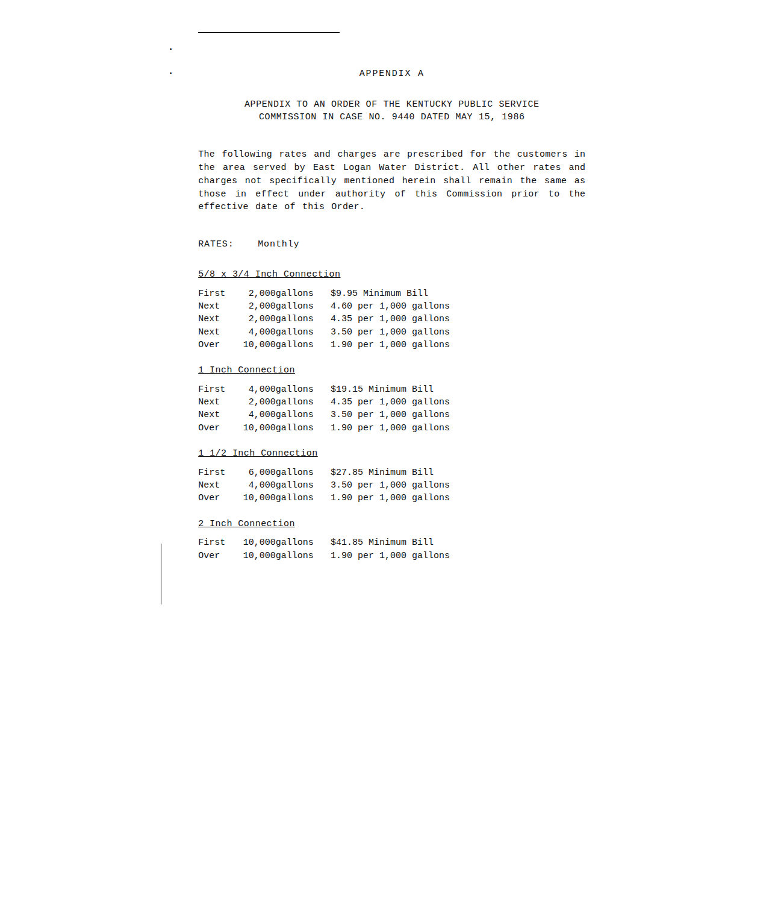.
.
APPENDIX A
APPENDIX TO AN ORDER OF THE KENTUCKY PUBLIC SERVICE
COMMISSION IN CASE NO. 9440 DATED MAY 15, 1986
The following rates and charges are prescribed for the customers in the area served by East Logan Water District. All other rates and charges not specifically mentioned herein shall remain the same as those in effect under authority of this Commission prior to the effective date of this Order.
RATES: Monthly
5/8 x 3/4 Inch Connection
| First | 2,000 | gallons | $9.95 Minimum Bill |
| Next | 2,000 | gallons | 4.60 per 1,000 gallons |
| Next | 2,000 | gallons | 4.35 per 1,000 gallons |
| Next | 4,000 | gallons | 3.50 per 1,000 gallons |
| Over | 10,000 | gallons | 1.90 per 1,000 gallons |
1 Inch Connection
| First | 4,000 | gallons | $19.15 Minimum Bill |
| Next | 2,000 | gallons | 4.35 per 1,000 gallons |
| Next | 4,000 | gallons | 3.50 per 1,000 gallons |
| Over | 10,000 | gallons | 1.90 per 1,000 gallons |
1 1/2 Inch Connection
| First | 6,000 | gallons | $27.85 Minimum Bill |
| Next | 4,000 | gallons | 3.50 per 1,000 gallons |
| Over | 10,000 | gallons | 1.90 per 1,000 gallons |
2 Inch Connection
| First | 10,000 | gallons | $41.85 Minimum Bill |
| Over | 10,000 | gallons | 1.90 per 1,000 gallons |